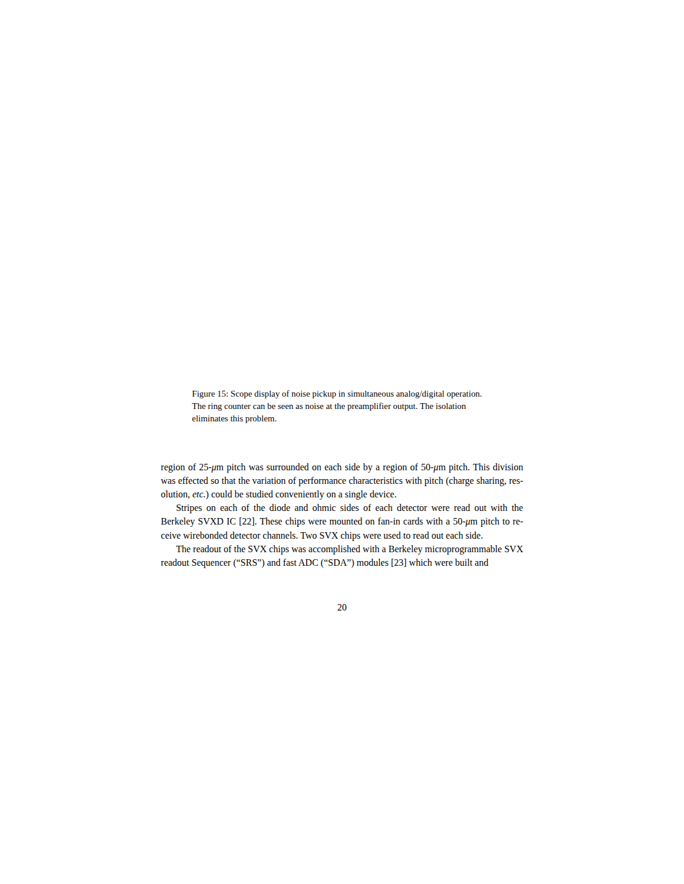Figure 15: Scope display of noise pickup in simultaneous analog/digital operation. The ring counter can be seen as noise at the preamplifier output. The isolation eliminates this problem.
region of 25-μm pitch was surrounded on each side by a region of 50-μm pitch. This division was effected so that the variation of performance characteristics with pitch (charge sharing, resolution, etc.) could be studied conveniently on a single device.
Stripes on each of the diode and ohmic sides of each detector were read out with the Berkeley SVXD IC [22]. These chips were mounted on fan-in cards with a 50-μm pitch to receive wirebonded detector channels. Two SVX chips were used to read out each side.
The readout of the SVX chips was accomplished with a Berkeley microprogrammable SVX readout Sequencer (“SRS”) and fast ADC (“SDA”) modules [23] which were built and
20